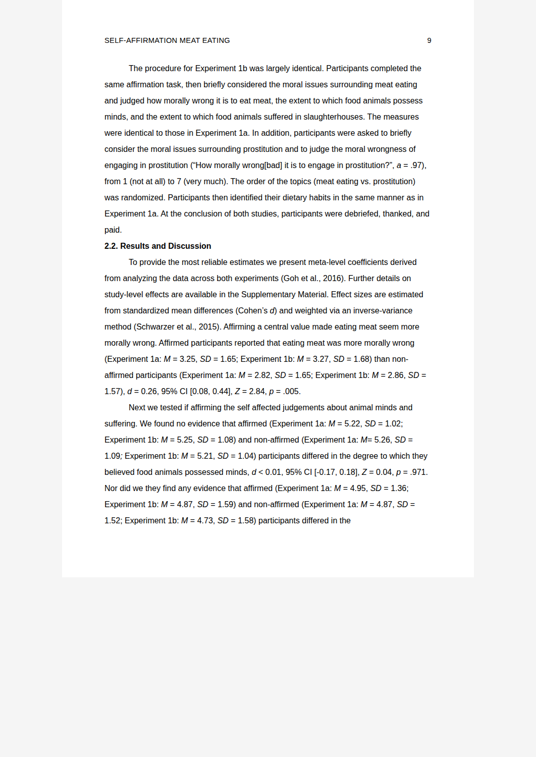Self-Affirmation Meat Eating 9
The procedure for Experiment 1b was largely identical. Participants completed the same affirmation task, then briefly considered the moral issues surrounding meat eating and judged how morally wrong it is to eat meat, the extent to which food animals possess minds, and the extent to which food animals suffered in slaughterhouses. The measures were identical to those in Experiment 1a. In addition, participants were asked to briefly consider the moral issues surrounding prostitution and to judge the moral wrongness of engaging in prostitution (“How morally wrong[bad] it is to engage in prostitution?”, a = .97), from 1 (not at all) to 7 (very much). The order of the topics (meat eating vs. prostitution) was randomized. Participants then identified their dietary habits in the same manner as in Experiment 1a. At the conclusion of both studies, participants were debriefed, thanked, and paid.
2.2. Results and Discussion
To provide the most reliable estimates we present meta-level coefficients derived from analyzing the data across both experiments (Goh et al., 2016). Further details on study-level effects are available in the Supplementary Material. Effect sizes are estimated from standardized mean differences (Cohen’s d) and weighted via an inverse-variance method (Schwarzer et al., 2015). Affirming a central value made eating meat seem more morally wrong. Affirmed participants reported that eating meat was more morally wrong (Experiment 1a: M = 3.25, SD = 1.65; Experiment 1b: M = 3.27, SD = 1.68) than non-affirmed participants (Experiment 1a: M = 2.82, SD = 1.65; Experiment 1b: M = 2.86, SD = 1.57), d = 0.26, 95% CI [0.08, 0.44], Z = 2.84, p = .005.
Next we tested if affirming the self affected judgements about animal minds and suffering. We found no evidence that affirmed (Experiment 1a: M = 5.22, SD = 1.02; Experiment 1b: M = 5.25, SD = 1.08) and non-affirmed (Experiment 1a: M= 5.26, SD = 1.09; Experiment 1b: M = 5.21, SD = 1.04) participants differed in the degree to which they believed food animals possessed minds, d < 0.01, 95% CI [-0.17, 0.18], Z = 0.04, p = .971. Nor did we they find any evidence that affirmed (Experiment 1a: M = 4.95, SD = 1.36; Experiment 1b: M = 4.87, SD = 1.59) and non-affirmed (Experiment 1a: M = 4.87, SD = 1.52; Experiment 1b: M = 4.73, SD = 1.58) participants differed in the